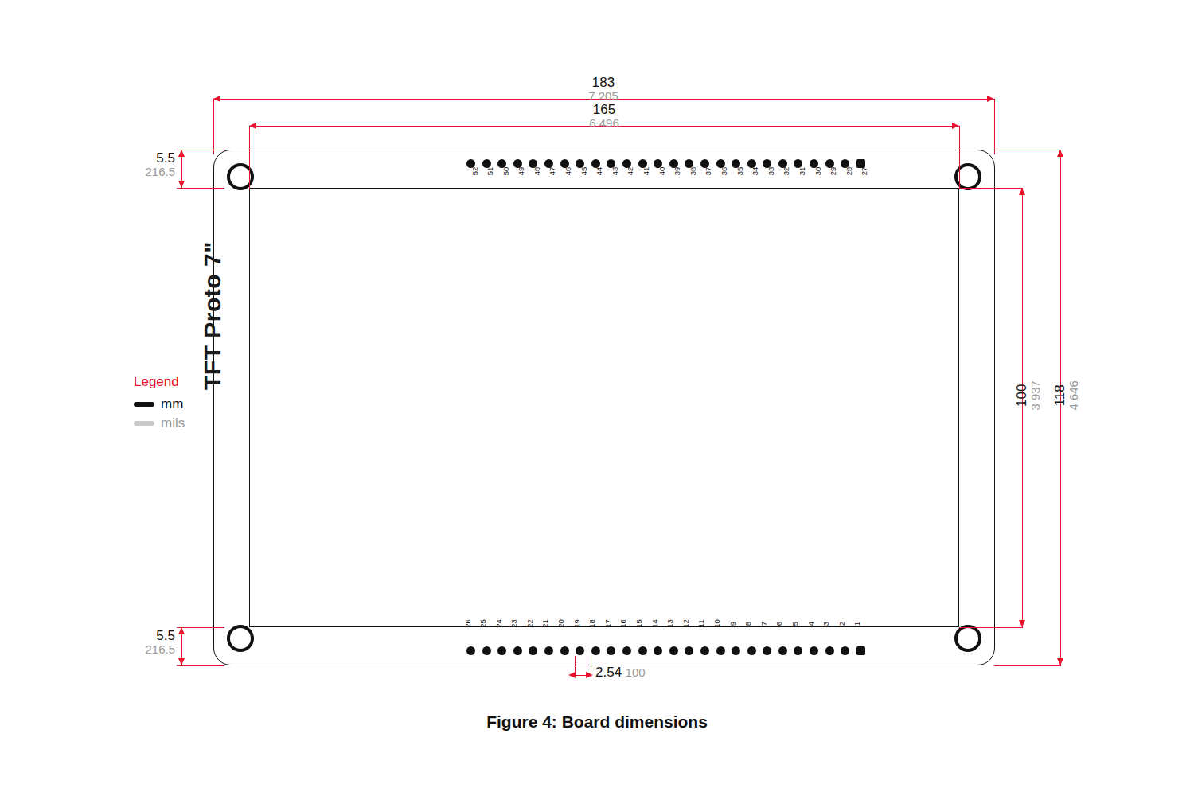TFT Proto 7"
52
51
50
49
48
47
46
45
44
43
42
41
40
39
38
37
36
35
34
33
32
31
30
29
28
27
26
25
24
23
22
21
20
19
18
17
16
15
14
13
12
11
10
9
8
7
6
5
4
3
2
1
183
7 205
165
6 496
118
4 646
100
3 937
5.5
216.5
5.5
216.5
2.54 100
Legend
mm
mils
Figure 4: Board dimensions